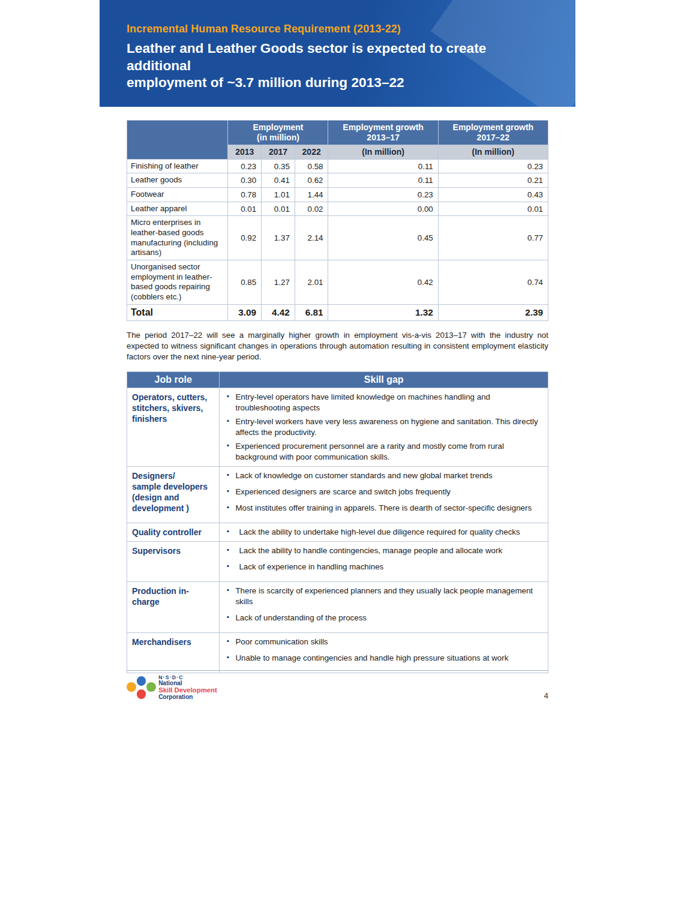Incremental Human Resource Requirement (2013-22)
Leather and Leather Goods sector is expected to create additional
employment of ~3.7 million during 2013–22
| | Employment (in million) | Employment growth 2013–17 | Employment growth 2017–22 |
| --- | --- | --- | --- |
| 2013 | 2017 | 2022 | (In million) | (In million) |
| Finishing of leather | 0.23 | 0.35 | 0.58 | 0.11 | 0.23 |
| Leather goods | 0.30 | 0.41 | 0.62 | 0.11 | 0.21 |
| Footwear | 0.78 | 1.01 | 1.44 | 0.23 | 0.43 |
| Leather apparel | 0.01 | 0.01 | 0.02 | 0.00 | 0.01 |
| Micro enterprises in leather-based goods manufacturing (including artisans) | 0.92 | 1.37 | 2.14 | 0.45 | 0.77 |
| Unorganised sector employment in leather-based goods repairing (cobblers etc.) | 0.85 | 1.27 | 2.01 | 0.42 | 0.74 |
| Total | 3.09 | 4.42 | 6.81 | 1.32 | 2.39 |
The period 2017–22 will see a marginally higher growth in employment vis-a-vis 2013–17 with the industry not expected to witness significant changes in operations through automation resulting in consistent employment elasticity factors over the next nine-year period.
| Job role | Skill gap |
| --- | --- |
| Operators, cutters, stitchers, skivers, finishers | Entry-level operators have limited knowledge on machines handling and troubleshooting aspects Entry-level workers have very less awareness on hygiene and sanitation. This directly affects the productivity. Experienced procurement personnel are a rarity and mostly come from rural background with poor communication skills. |
| Designers/ sample developers (design and development ) | Lack of knowledge on customer standards and new global market trends Experienced designers are scarce and switch jobs frequently Most institutes offer training in apparels. There is dearth of sector-specific designers |
| Quality controller | Lack the ability to undertake high-level due diligence required for quality checks |
| Supervisors | Lack the ability to handle contingencies, manage people and allocate work Lack of experience in handling machines |
| Production in-charge | There is scarcity of experienced planners and they usually lack people management skills Lack of understanding of the process |
| Merchandisers | Poor communication skills Unable to manage contingencies and handle high pressure situations at work |
N·S·D·C
National
Skill Development
Corporation
4